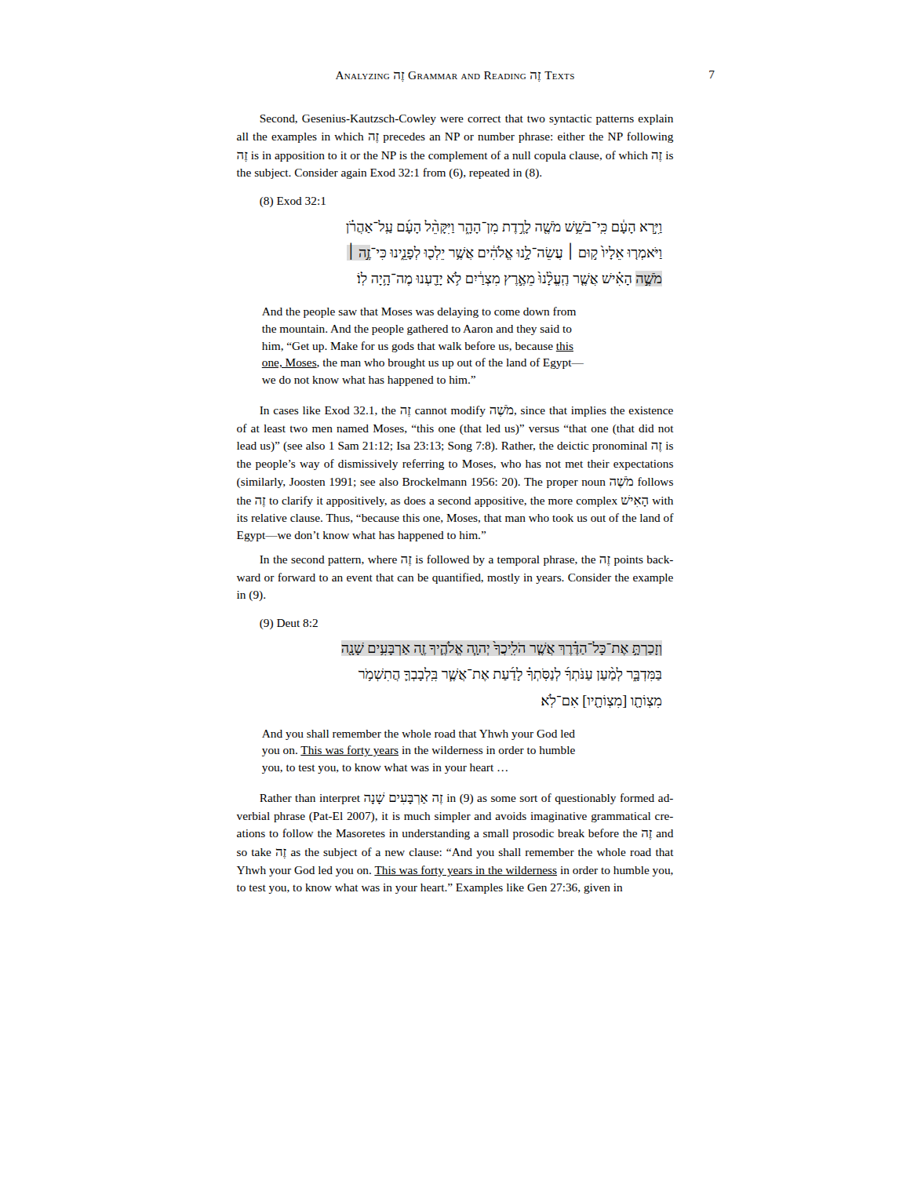Analyzing זֶה Grammar and Reading זֶה Texts 7
Second, Gesenius-Kautzsch-Cowley were correct that two syntactic patterns explain all the examples in which זֶה precedes an NP or number phrase: either the NP following זֶה is in apposition to it or the NP is the complement of a null copula clause, of which זֶה is the subject. Consider again Exod 32:1 from (6), repeated in (8).
(8) Exod 32:1
וַיִּ֣רְא הָעָ֔ם כִּֽי־בֹשֵׁ֥שׁ מֹשֶׁ֖ה לָרֶ֣דֶת מִן־הָהָ֑ר וַיִּקָּהֵ֨ל הָעָ֜ם עַֽל־אַהֲרֹ֗ן
וַיֹּאמְר֤וּ אֵלָיו֙ ק֣וּם ׀ עֲשֵׂה־לָ֣נוּ אֱלֹהִ֔ים אֲשֶׁ֥ר יֵלְכ֖וּ לְפָנֵ֑ינוּ כִּי־זֶ֣ה ׀
מֹשֶׁ֣ה הָאִ֗ישׁ אֲשֶׁ֤ר הֶֽעֱלָ֨נוּ֙ מֵאֶ֣רֶץ מִצְרַ֔יִם לֹ֥א יָדַ֖עְנוּ מֶה־הָ֥יָה לֽוֹ׃
And the people saw that Moses was delaying to come down from the mountain. And the people gathered to Aaron and they said to him, “Get up. Make for us gods that walk before us, because this one, Moses, the man who brought us up out of the land of Egypt—we do not know what has happened to him.”
In cases like Exod 32.1, the זֶה cannot modify מֹשֶׁה, since that implies the existence of at least two men named Moses, “this one (that led us)” versus “that one (that did not lead us)” (see also 1 Sam 21:12; Isa 23:13; Song 7:8). Rather, the deictic pronominal זֶה is the people’s way of dismissively referring to Moses, who has not met their expectations (similarly, Joosten 1991; see also Brockelmann 1956: 20). The proper noun מֹשֶׁה follows the זֶה to clarify it appositively, as does a second appositive, the more complex הָאִישׁ with its relative clause. Thus, “because this one, Moses, that man who took us out of the land of Egypt—we don’t know what has happened to him.”
In the second pattern, where זֶה is followed by a temporal phrase, the זֶה points backward or forward to an event that can be quantified, mostly in years. Consider the example in (9).
(9) Deut 8:2
וְזָכַרְתָּ֣ אֶת־כָּל־הַדֶּ֗רֶךְ אֲשֶׁ֤ר הֹלִֽיכֲךָ֙ יְהוָ֧ה אֱלֹהֶ֛יךָ זֶ֖ה אַרְבָּעִ֥ים שָׁנָ֖ה
בַּמִּדְבָּ֑ר לְמַ֨עַן עַנֹּתְךָ֜ לְנַסֹּֽתְךָ֗ לָדַ֜עַת אֶת־אֲשֶׁ֧ר בִּֽלְבָבְךָ֛ הֲתִשְׁמֹ֥ר
מִצְוֹתָ֖ו [מִצְוֹתָ֖יו] אִם־לֹֽא׃
And you shall remember the whole road that Yhwh your God led you on. This was forty years in the wilderness in order to humble you, to test you, to know what was in your heart …
Rather than interpret זֶה אַרְבָּעִים שָׁנָה in (9) as some sort of questionably formed adverbial phrase (Pat-El 2007), it is much simpler and avoids imaginative grammatical creations to follow the Masoretes in understanding a small prosodic break before the זֶה and so take זֶה as the subject of a new clause: “And you shall remember the whole road that Yhwh your God led you on. This was forty years in the wilderness in order to humble you, to test you, to know what was in your heart.” Examples like Gen 27:36, given in